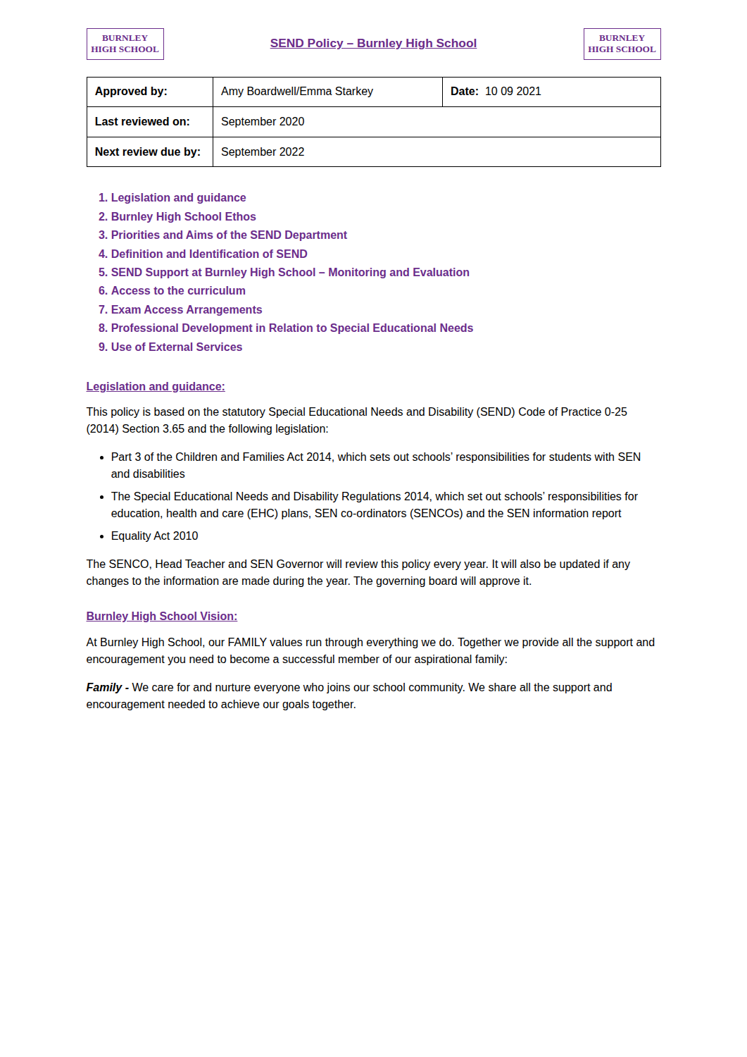BURNLEY
HIGH SCHOOL
SEND Policy – Burnley High School
BURNLEY
HIGH SCHOOL
| Approved by: | Amy Boardwell/Emma Starkey | Date: 10 09 2021 |
| Last reviewed on: | September 2020 |
| Next review due by: | September 2022 |
Legislation and guidance
Burnley High School Ethos
Priorities and Aims of the SEND Department
Definition and Identification of SEND
SEND Support at Burnley High School – Monitoring and Evaluation
Access to the curriculum
Exam Access Arrangements
Professional Development in Relation to Special Educational Needs
Use of External Services
Legislation and guidance:
This policy is based on the statutory Special Educational Needs and Disability (SEND) Code of Practice 0-25 (2014) Section 3.65 and the following legislation:
Part 3 of the Children and Families Act 2014, which sets out schools’ responsibilities for students with SEN and disabilities
The Special Educational Needs and Disability Regulations 2014, which set out schools’ responsibilities for education, health and care (EHC) plans, SEN co-ordinators (SENCOs) and the SEN information report
Equality Act 2010
The SENCO, Head Teacher and SEN Governor will review this policy every year. It will also be updated if any changes to the information are made during the year. The governing board will approve it.
Burnley High School Vision:
At Burnley High School, our FAMILY values run through everything we do. Together we provide all the support and encouragement you need to become a successful member of our aspirational family:
Family - We care for and nurture everyone who joins our school community. We share all the support and encouragement needed to achieve our goals together.